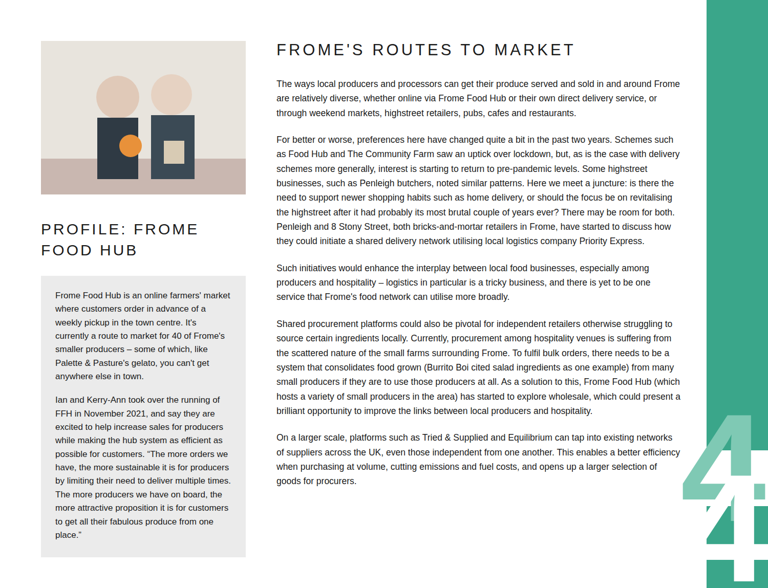4
4
Profile: Frome
Food Hub
Frome Food Hub is an online farmers' market where customers order in advance of a weekly pickup in the town centre. It's currently a route to market for 40 of Frome's smaller producers – some of which, like Palette & Pasture's gelato, you can't get anywhere else in town.
Ian and Kerry-Ann took over the running of FFH in November 2021, and say they are excited to help increase sales for producers while making the hub system as efficient as possible for customers. “The more orders we have, the more sustainable it is for producers by limiting their need to deliver multiple times. The more producers we have on board, the more attractive proposition it is for customers to get all their fabulous produce from one place.”
Frome's Routes to Market
The ways local producers and processors can get their produce served and sold in and around Frome are relatively diverse, whether online via Frome Food Hub or their own direct delivery service, or through weekend markets, highstreet retailers, pubs, cafes and restaurants.
For better or worse, preferences here have changed quite a bit in the past two years. Schemes such as Food Hub and The Community Farm saw an uptick over lockdown, but, as is the case with delivery schemes more generally, interest is starting to return to pre-pandemic levels. Some highstreet businesses, such as Penleigh butchers, noted similar patterns. Here we meet a juncture: is there the need to support newer shopping habits such as home delivery, or should the focus be on revitalising the highstreet after it had probably its most brutal couple of years ever? There may be room for both. Penleigh and 8 Stony Street, both bricks-and-mortar retailers in Frome, have started to discuss how they could initiate a shared delivery network utilising local logistics company Priority Express.
Such initiatives would enhance the interplay between local food businesses, especially among producers and hospitality – logistics in particular is a tricky business, and there is yet to be one service that Frome's food network can utilise more broadly.
Shared procurement platforms could also be pivotal for independent retailers otherwise struggling to source certain ingredients locally. Currently, procurement among hospitality venues is suffering from the scattered nature of the small farms surrounding Frome. To fulfil bulk orders, there needs to be a system that consolidates food grown (Burrito Boi cited salad ingredients as one example) from many small producers if they are to use those producers at all. As a solution to this, Frome Food Hub (which hosts a variety of small producers in the area) has started to explore wholesale, which could present a brilliant opportunity to improve the links between local producers and hospitality.
On a larger scale, platforms such as Tried & Supplied and Equilibrium can tap into existing networks of suppliers across the UK, even those independent from one another. This enables a better efficiency when purchasing at volume, cutting emissions and fuel costs, and opens up a larger selection of goods for procurers.